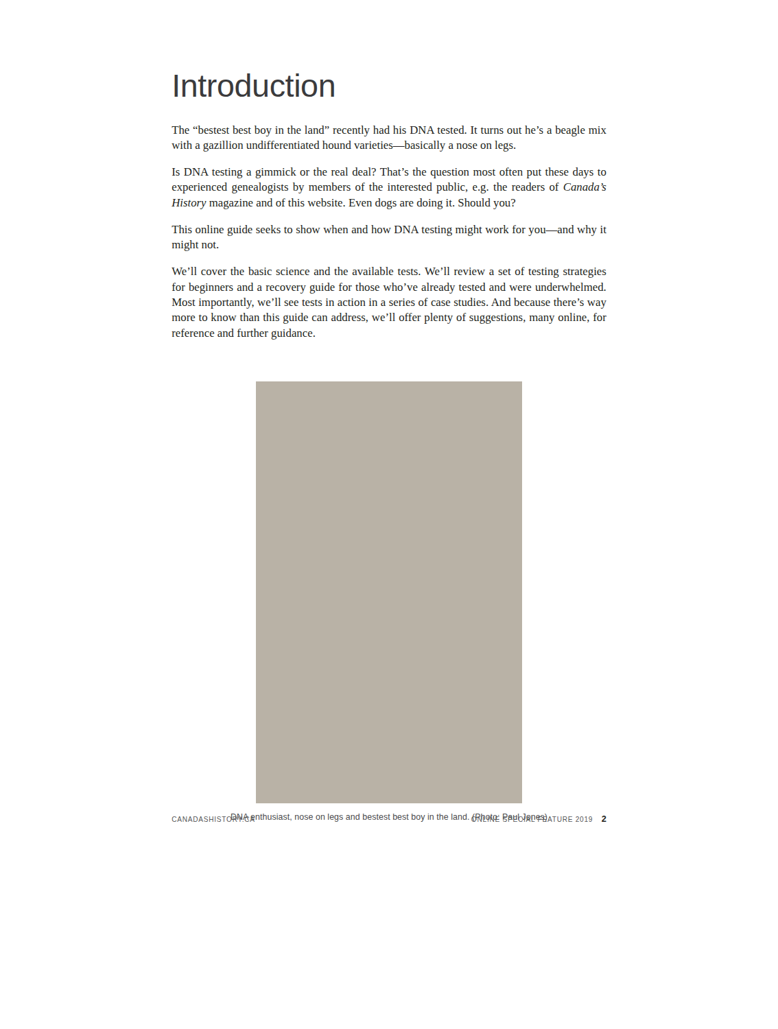Introduction
The “bestest best boy in the land” recently had his DNA tested. It turns out he’s a beagle mix with a gazillion undifferentiated hound varieties—basically a nose on legs.
Is DNA testing a gimmick or the real deal? That’s the question most often put these days to experienced genealogists by members of the interested public, e.g. the readers of Canada’s History magazine and of this website. Even dogs are doing it. Should you?
This online guide seeks to show when and how DNA testing might work for you—and why it might not.
We’ll cover the basic science and the available tests. We’ll review a set of testing strategies for beginners and a recovery guide for those who’ve already tested and were underwhelmed. Most importantly, we’ll see tests in action in a series of case studies. And because there’s way more to know than this guide can address, we’ll offer plenty of suggestions, many online, for reference and further guidance.
DNA enthusiast, nose on legs and bestest best boy in the land. (Photo: Paul Jones)
CANADASHISTORY.CA
ONLINE SPECIAL FEATURE 2019 2